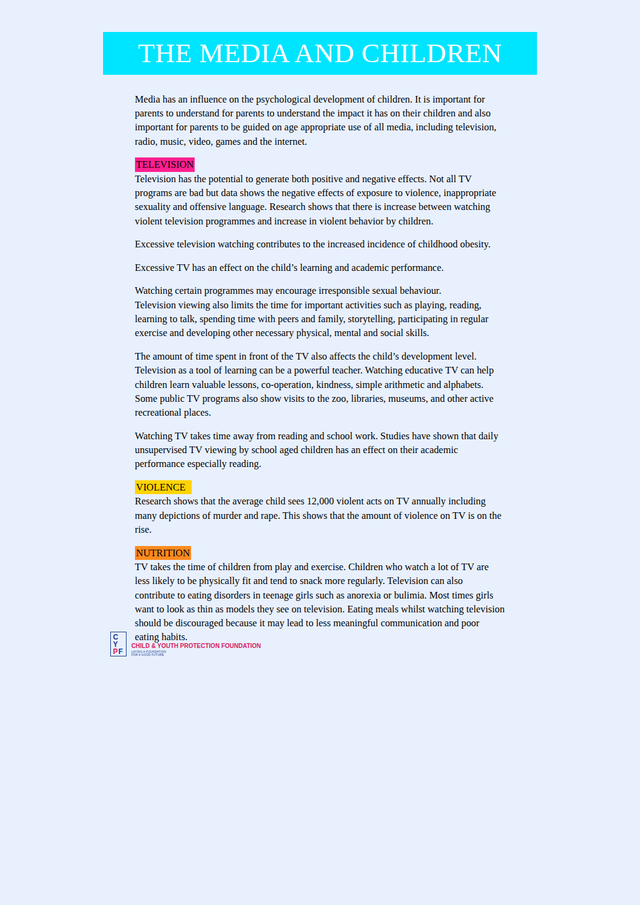THE MEDIA AND CHILDREN
Media has an influence on the psychological development of children. It is important for parents to understand for parents to understand the impact it has on their children and also important for parents to be guided on age appropriate use of all media, including television, radio, music, video, games and the internet.
TELEVISION
Television has the potential to generate both positive and negative effects. Not all TV programs are bad but data shows the negative effects of exposure to violence, inappropriate sexuality and offensive language. Research shows that there is increase between watching violent television programmes and increase in violent behavior by children.
Excessive television watching contributes to the increased incidence of childhood obesity.
Excessive TV has an effect on the child’s learning and academic performance.
Watching certain programmes may encourage irresponsible sexual behaviour.
Television viewing also limits the time for important activities such as playing, reading, learning to talk, spending time with peers and family, storytelling, participating in regular exercise and developing other necessary physical, mental and social skills.
The amount of time spent in front of the TV also affects the child’s development level.
Television as a tool of learning can be a powerful teacher. Watching educative TV can help children learn valuable lessons, co-operation, kindness, simple arithmetic and alphabets. Some public TV programs also show visits to the zoo, libraries, museums, and other active recreational places.
Watching TV takes time away from reading and school work. Studies have shown that daily unsupervised TV viewing by school aged children has an effect on their academic performance especially reading.
VIOLENCE
Research shows that the average child sees 12,000 violent acts on TV annually including many depictions of murder and rape. This shows that the amount of violence on TV is on the rise.
NUTRITION
TV takes the time of children from play and exercise. Children who watch a lot of TV are less likely to be physically fit and tend to snack more regularly. Television can also contribute to eating disorders in teenage girls such as anorexia or bulimia. Most times girls want to look as thin as models they see on television. Eating meals whilst watching television should be discouraged because it may lead to less meaningful communication and poor eating habits.
C
Y
PF
CHILD & YOUTH PROTECTION FOUNDATION
LAYING A FOUNDATION
FOR A GOOD FUTURE